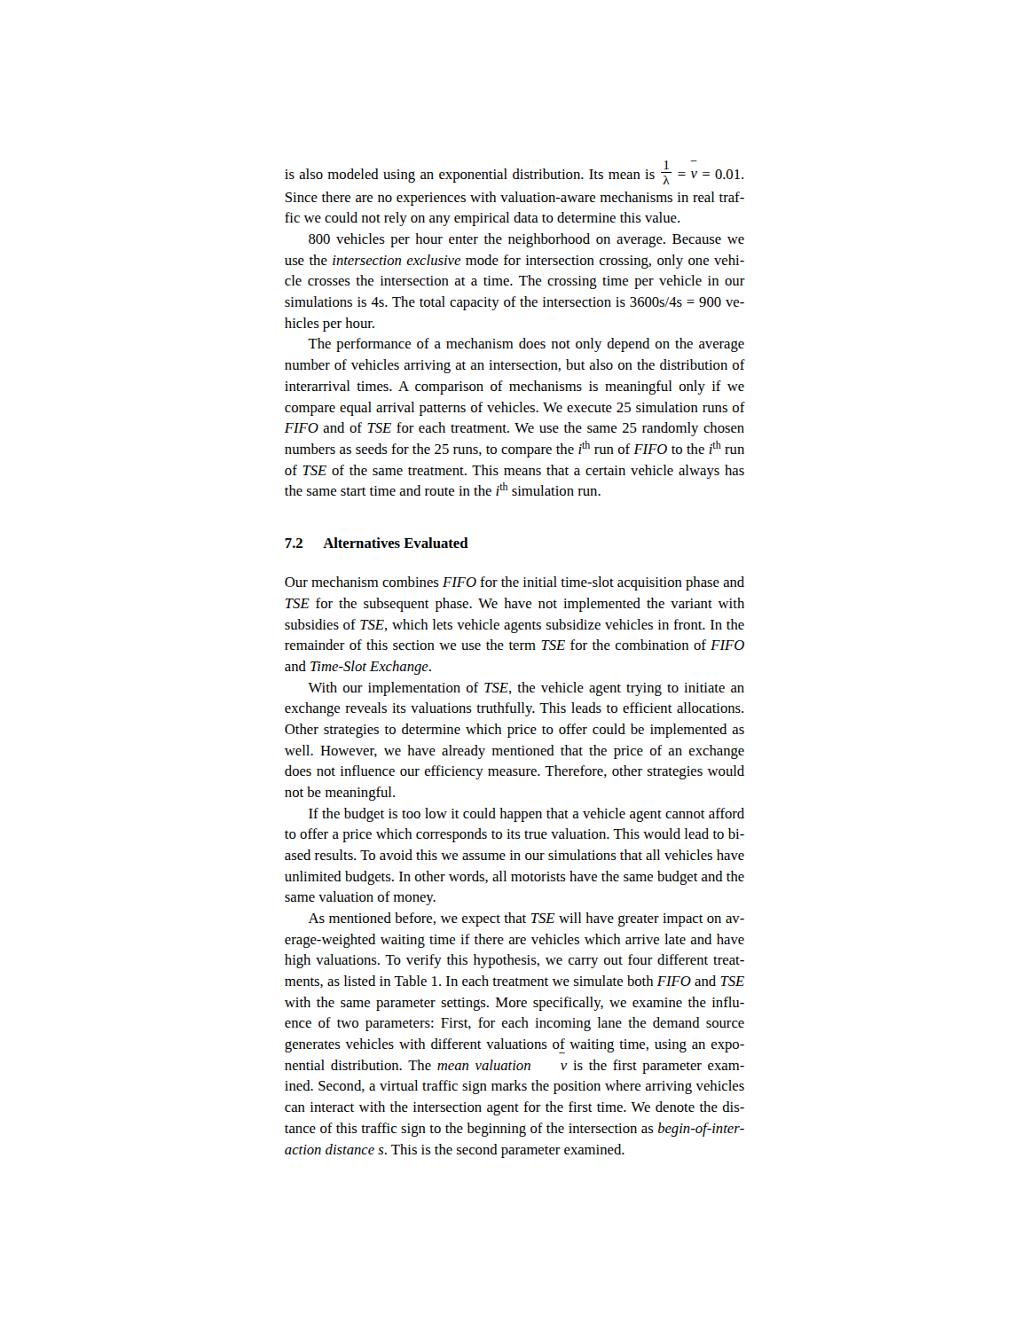is also modeled using an exponential distribution. Its mean is 1 λ = v = 0.01. Since there are no experiences with valuation-aware mechanisms in real traffic we could not rely on any empirical data to determine this value.
800 vehicles per hour enter the neighborhood on average. Because we use the intersection exclusive mode for intersection crossing, only one vehicle crosses the intersection at a time. The crossing time per vehicle in our simulations is 4s. The total capacity of the intersection is 3600s/4s = 900 vehicles per hour.
The performance of a mechanism does not only depend on the average number of vehicles arriving at an intersection, but also on the distribution of interarrival times. A comparison of mechanisms is meaningful only if we compare equal arrival patterns of vehicles. We execute 25 simulation runs of FIFO and of TSE for each treatment. We use the same 25 randomly chosen numbers as seeds for the 25 runs, to compare the ith run of FIFO to the ith run of TSE of the same treatment. This means that a certain vehicle always has the same start time and route in the ith simulation run.
7.2 Alternatives Evaluated
Our mechanism combines FIFO for the initial time-slot acquisition phase and TSE for the subsequent phase. We have not implemented the variant with subsidies of TSE, which lets vehicle agents subsidize vehicles in front. In the remainder of this section we use the term TSE for the combination of FIFO and Time-Slot Exchange.
With our implementation of TSE, the vehicle agent trying to initiate an exchange reveals its valuations truthfully. This leads to efficient allocations. Other strategies to determine which price to offer could be implemented as well. However, we have already mentioned that the price of an exchange does not influence our efficiency measure. Therefore, other strategies would not be meaningful.
If the budget is too low it could happen that a vehicle agent cannot afford to offer a price which corresponds to its true valuation. This would lead to biased results. To avoid this we assume in our simulations that all vehicles have unlimited budgets. In other words, all motorists have the same budget and the same valuation of money.
As mentioned before, we expect that TSE will have greater impact on average-weighted waiting time if there are vehicles which arrive late and have high valuations. To verify this hypothesis, we carry out four different treatments, as listed in Table 1. In each treatment we simulate both FIFO and TSE with the same parameter settings. More specifically, we examine the influence of two parameters: First, for each incoming lane the demand source generates vehicles with different valuations of waiting time, using an exponential distribution. The mean valuation v is the first parameter examined. Second, a virtual traffic sign marks the position where arriving vehicles can interact with the intersection agent for the first time. We denote the distance of this traffic sign to the beginning of the intersection as begin-of-interaction distance s. This is the second parameter examined.